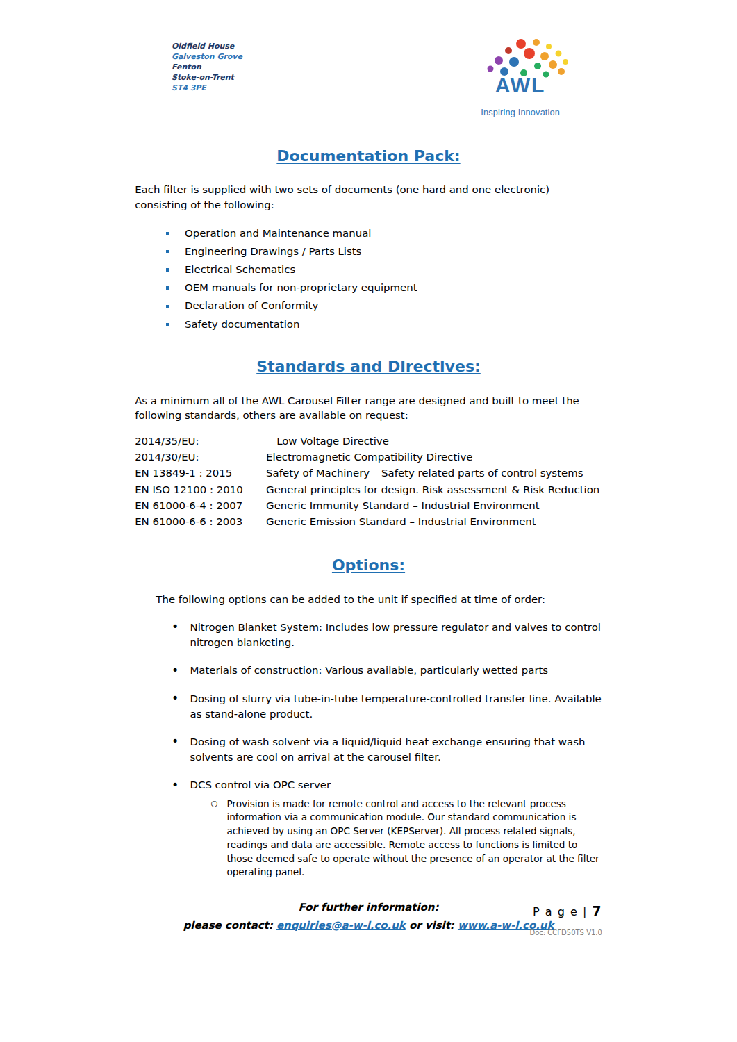Oldfield House
Galveston Grove
Fenton
Stoke-on-Trent
ST4 3PE
AWL
Inspiring Innovation
Documentation Pack:
Each filter is supplied with two sets of documents (one hard and one electronic) consisting of the following:
Operation and Maintenance manual
Engineering Drawings / Parts Lists
Electrical Schematics
OEM manuals for non-proprietary equipment
Declaration of Conformity
Safety documentation
Standards and Directives:
As a minimum all of the AWL Carousel Filter range are designed and built to meet the following standards, others are available on request:
| 2014/35/EU: | Low Voltage Directive |
| 2014/30/EU: | Electromagnetic Compatibility Directive |
| EN 13849-1 : 2015 | Safety of Machinery – Safety related parts of control systems |
| EN ISO 12100 : 2010 | General principles for design. Risk assessment & Risk Reduction |
| EN 61000-6-4 : 2007 | Generic Immunity Standard – Industrial Environment |
| EN 61000-6-6 : 2003 | Generic Emission Standard – Industrial Environment |
Options:
The following options can be added to the unit if specified at time of order:
Nitrogen Blanket System: Includes low pressure regulator and valves to control nitrogen blanketing.
Materials of construction: Various available, particularly wetted parts
Dosing of slurry via tube-in-tube temperature-controlled transfer line. Available as stand-alone product.
Dosing of wash solvent via a liquid/liquid heat exchange ensuring that wash solvents are cool on arrival at the carousel filter.
DCS control via OPC server
Provision is made for remote control and access to the relevant process information via a communication module. Our standard communication is achieved by using an OPC Server (KEPServer). All process related signals, readings and data are accessible. Remote access to functions is limited to those deemed safe to operate without the presence of an operator at the filter operating panel.
For further information:
please contact: enquiries@a-w-l.co.uk or visit: www.a-w-l.co.uk
P a g e | 7
Doc: CCFD50TS V1.0